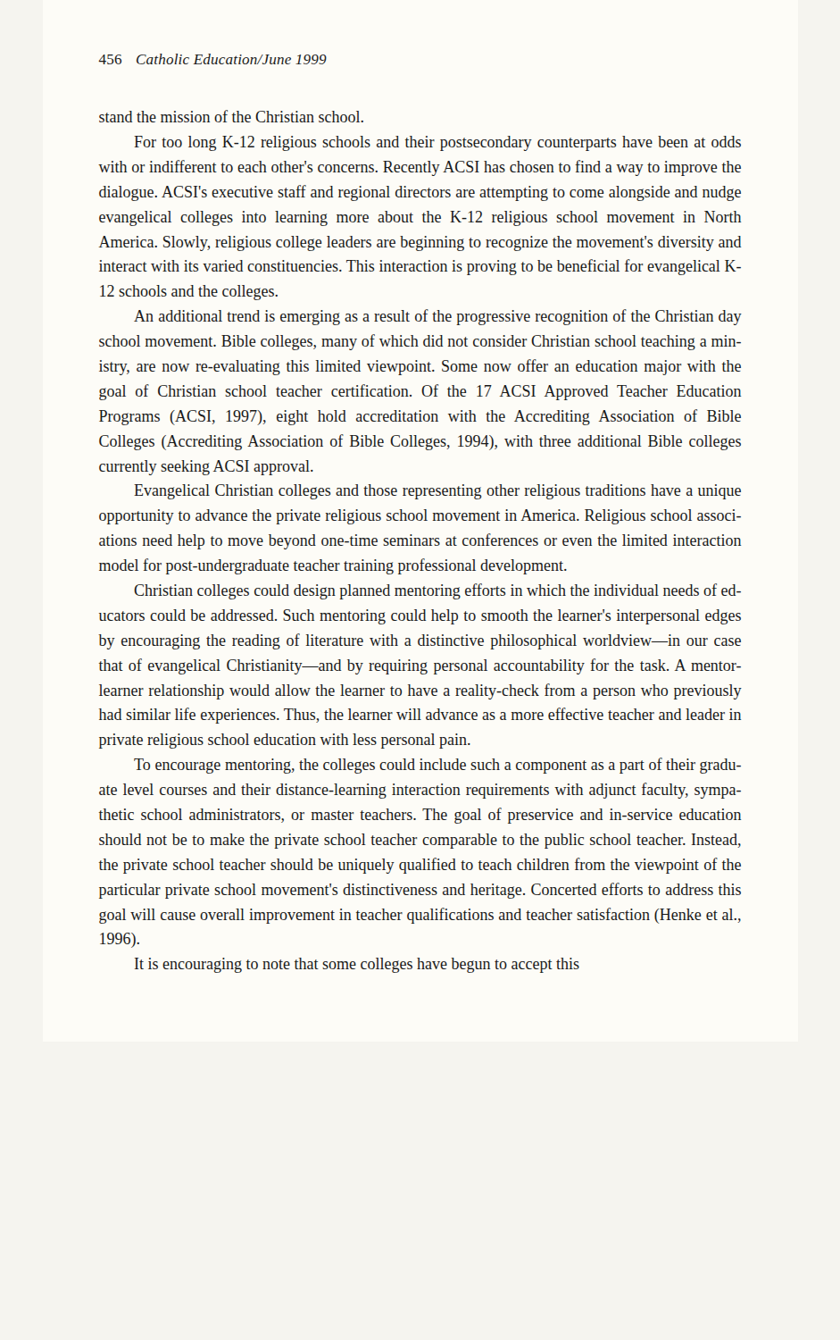456 Catholic Education/June 1999
stand the mission of the Christian school.
For too long K-12 religious schools and their postsecondary counterparts have been at odds with or indifferent to each other's concerns. Recently ACSI has chosen to find a way to improve the dialogue. ACSI's executive staff and regional directors are attempting to come alongside and nudge evangelical colleges into learning more about the K-12 religious school movement in North America. Slowly, religious college leaders are beginning to recognize the movement's diversity and interact with its varied constituencies. This interaction is proving to be beneficial for evangelical K-12 schools and the colleges.
An additional trend is emerging as a result of the progressive recognition of the Christian day school movement. Bible colleges, many of which did not consider Christian school teaching a ministry, are now re-evaluating this limited viewpoint. Some now offer an education major with the goal of Christian school teacher certification. Of the 17 ACSI Approved Teacher Education Programs (ACSI, 1997), eight hold accreditation with the Accrediting Association of Bible Colleges (Accrediting Association of Bible Colleges, 1994), with three additional Bible colleges currently seeking ACSI approval.
Evangelical Christian colleges and those representing other religious traditions have a unique opportunity to advance the private religious school movement in America. Religious school associations need help to move beyond one-time seminars at conferences or even the limited interaction model for post-undergraduate teacher training professional development.
Christian colleges could design planned mentoring efforts in which the individual needs of educators could be addressed. Such mentoring could help to smooth the learner's interpersonal edges by encouraging the reading of literature with a distinctive philosophical worldview—in our case that of evangelical Christianity—and by requiring personal accountability for the task. A mentor-learner relationship would allow the learner to have a reality-check from a person who previously had similar life experiences. Thus, the learner will advance as a more effective teacher and leader in private religious school education with less personal pain.
To encourage mentoring, the colleges could include such a component as a part of their graduate level courses and their distance-learning interaction requirements with adjunct faculty, sympathetic school administrators, or master teachers. The goal of preservice and in-service education should not be to make the private school teacher comparable to the public school teacher. Instead, the private school teacher should be uniquely qualified to teach children from the viewpoint of the particular private school movement's distinctiveness and heritage. Concerted efforts to address this goal will cause overall improvement in teacher qualifications and teacher satisfaction (Henke et al., 1996).
It is encouraging to note that some colleges have begun to accept this